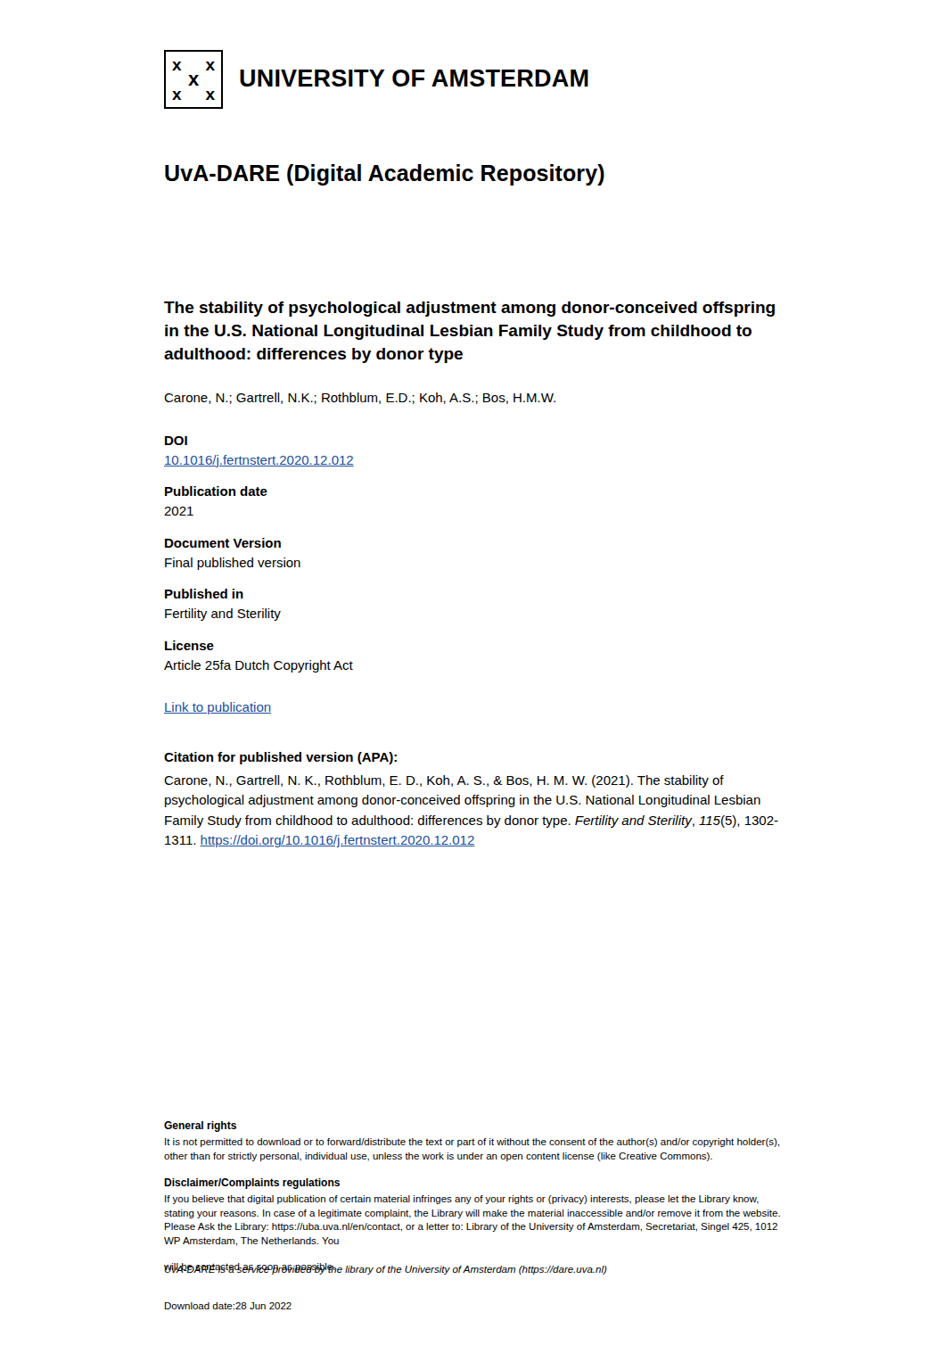x x x x x
UNIVERSITY OF AMSTERDAM
UvA-DARE (Digital Academic Repository)
The stability of psychological adjustment among donor-conceived offspring in the U.S. National Longitudinal Lesbian Family Study from childhood to adulthood: differences by donor type
Carone, N.; Gartrell, N.K.; Rothblum, E.D.; Koh, A.S.; Bos, H.M.W.
DOI
10.1016/j.fertnstert.2020.12.012
Publication date
2021
Document Version
Final published version
Published in
Fertility and Sterility
License
Article 25fa Dutch Copyright Act
Link to publication
Citation for published version (APA):
Carone, N., Gartrell, N. K., Rothblum, E. D., Koh, A. S., & Bos, H. M. W. (2021). The stability of psychological adjustment among donor-conceived offspring in the U.S. National Longitudinal Lesbian Family Study from childhood to adulthood: differences by donor type. Fertility and Sterility, 115(5), 1302-1311. https://doi.org/10.1016/j.fertnstert.2020.12.012
General rights
It is not permitted to download or to forward/distribute the text or part of it without the consent of the author(s) and/or copyright holder(s), other than for strictly personal, individual use, unless the work is under an open content license (like Creative Commons).
Disclaimer/Complaints regulations
If you believe that digital publication of certain material infringes any of your rights or (privacy) interests, please let the Library know, stating your reasons. In case of a legitimate complaint, the Library will make the material inaccessible and/or remove it from the website. Please Ask the Library: https://uba.uva.nl/en/contact, or a letter to: Library of the University of Amsterdam, Secretariat, Singel 425, 1012 WP Amsterdam, The Netherlands. You
will be contacted as soon as possible. UvA-DARE is a service provided by the library of the University of Amsterdam (https://dare.uva.nl)
Download date:28 Jun 2022